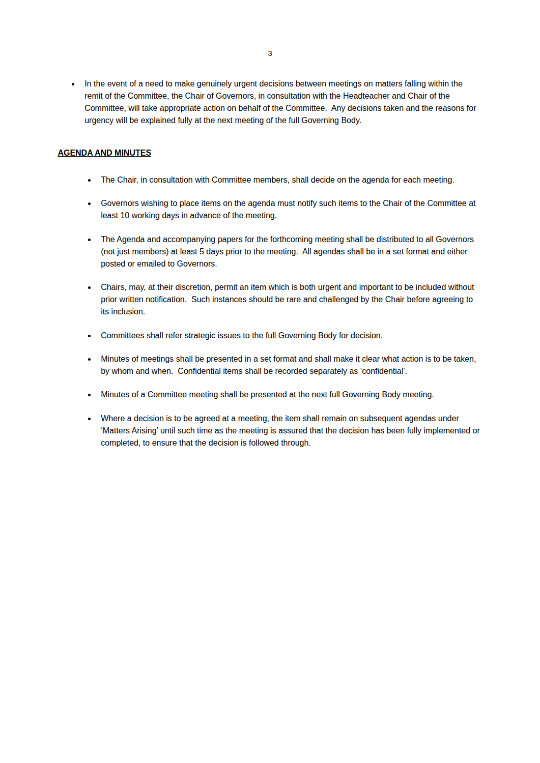3
In the event of a need to make genuinely urgent decisions between meetings on matters falling within the remit of the Committee, the Chair of Governors, in consultation with the Headteacher and Chair of the Committee, will take appropriate action on behalf of the Committee. Any decisions taken and the reasons for urgency will be explained fully at the next meeting of the full Governing Body.
Agenda and Minutes
The Chair, in consultation with Committee members, shall decide on the agenda for each meeting.
Governors wishing to place items on the agenda must notify such items to the Chair of the Committee at least 10 working days in advance of the meeting.
The Agenda and accompanying papers for the forthcoming meeting shall be distributed to all Governors (not just members) at least 5 days prior to the meeting. All agendas shall be in a set format and either posted or emailed to Governors.
Chairs, may, at their discretion, permit an item which is both urgent and important to be included without prior written notification. Such instances should be rare and challenged by the Chair before agreeing to its inclusion.
Committees shall refer strategic issues to the full Governing Body for decision.
Minutes of meetings shall be presented in a set format and shall make it clear what action is to be taken, by whom and when. Confidential items shall be recorded separately as ‘confidential’.
Minutes of a Committee meeting shall be presented at the next full Governing Body meeting.
Where a decision is to be agreed at a meeting, the item shall remain on subsequent agendas under ‘Matters Arising’ until such time as the meeting is assured that the decision has been fully implemented or completed, to ensure that the decision is followed through.